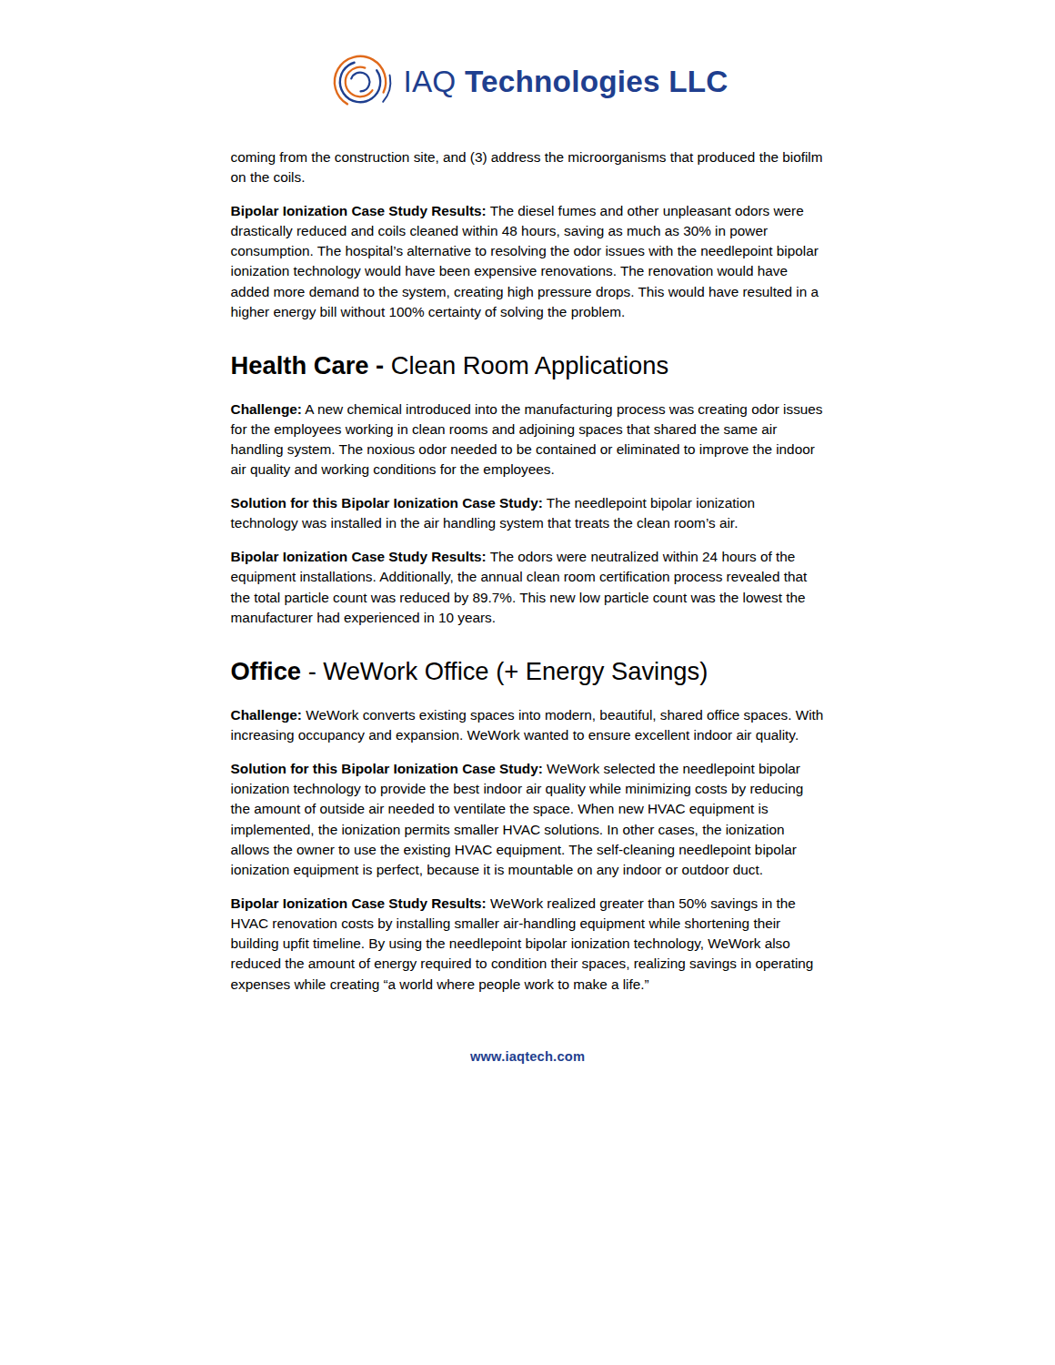IAQ Technologies LLC
coming from the construction site, and (3) address the microorganisms that produced the biofilm on the coils.
Bipolar Ionization Case Study Results: The diesel fumes and other unpleasant odors were drastically reduced and coils cleaned within 48 hours, saving as much as 30% in power consumption. The hospital’s alternative to resolving the odor issues with the needlepoint bipolar ionization technology would have been expensive renovations. The renovation would have added more demand to the system, creating high pressure drops. This would have resulted in a higher energy bill without 100% certainty of solving the problem.
Health Care - Clean Room Applications
Challenge: A new chemical introduced into the manufacturing process was creating odor issues for the employees working in clean rooms and adjoining spaces that shared the same air handling system. The noxious odor needed to be contained or eliminated to improve the indoor air quality and working conditions for the employees.
Solution for this Bipolar Ionization Case Study: The needlepoint bipolar ionization technology was installed in the air handling system that treats the clean room’s air.
Bipolar Ionization Case Study Results: The odors were neutralized within 24 hours of the equipment installations. Additionally, the annual clean room certification process revealed that the total particle count was reduced by 89.7%. This new low particle count was the lowest the manufacturer had experienced in 10 years.
Office - WeWork Office (+ Energy Savings)
Challenge: WeWork converts existing spaces into modern, beautiful, shared office spaces. With increasing occupancy and expansion. WeWork wanted to ensure excellent indoor air quality.
Solution for this Bipolar Ionization Case Study: WeWork selected the needlepoint bipolar ionization technology to provide the best indoor air quality while minimizing costs by reducing the amount of outside air needed to ventilate the space. When new HVAC equipment is implemented, the ionization permits smaller HVAC solutions. In other cases, the ionization allows the owner to use the existing HVAC equipment. The self-cleaning needlepoint bipolar ionization equipment is perfect, because it is mountable on any indoor or outdoor duct.
Bipolar Ionization Case Study Results: WeWork realized greater than 50% savings in the HVAC renovation costs by installing smaller air-handling equipment while shortening their building upfit timeline. By using the needlepoint bipolar ionization technology, WeWork also reduced the amount of energy required to condition their spaces, realizing savings in operating expenses while creating “a world where people work to make a life.”
www.iaqtech.com